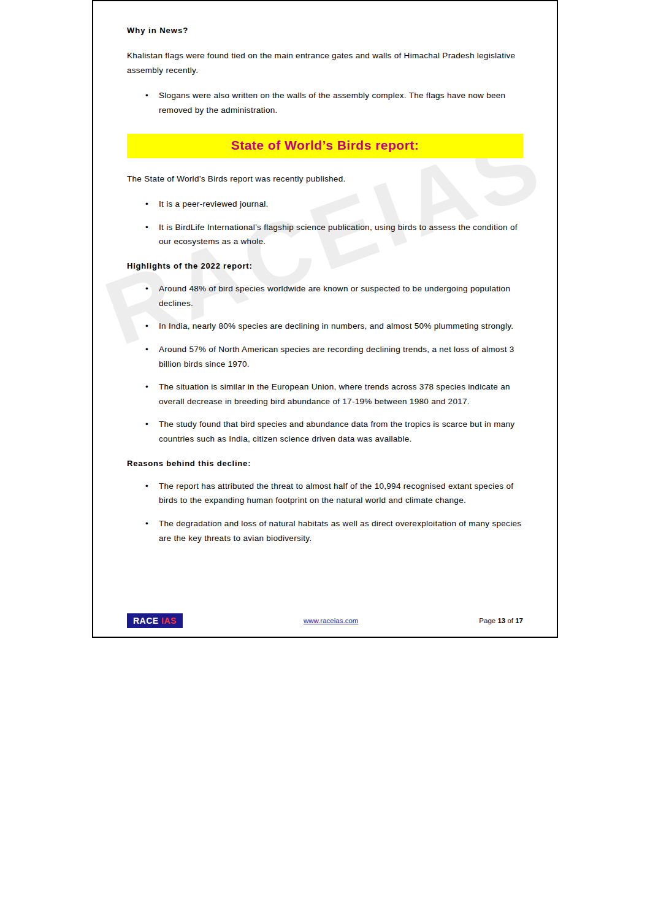RACEIAS
Why in News?
Khalistan flags were found tied on the main entrance gates and walls of Himachal Pradesh legislative assembly recently.
Slogans were also written on the walls of the assembly complex. The flags have now been removed by the administration.
State of World’s Birds report:
The State of World’s Birds report was recently published.
It is a peer-reviewed journal.
It is BirdLife International’s flagship science publication, using birds to assess the condition of our ecosystems as a whole.
Highlights of the 2022 report:
Around 48% of bird species worldwide are known or suspected to be undergoing population declines.
In India, nearly 80% species are declining in numbers, and almost 50% plummeting strongly.
Around 57% of North American species are recording declining trends, a net loss of almost 3 billion birds since 1970.
The situation is similar in the European Union, where trends across 378 species indicate an overall decrease in breeding bird abundance of 17-19% between 1980 and 2017.
The study found that bird species and abundance data from the tropics is scarce but in many countries such as India, citizen science driven data was available.
Reasons behind this decline:
The report has attributed the threat to almost half of the 10,994 recognised extant species of birds to the expanding human footprint on the natural world and climate change.
The degradation and loss of natural habitats as well as direct overexploitation of many species are the key threats to avian biodiversity.
RACE IAS
www.raceias.com
Page 13 of 17